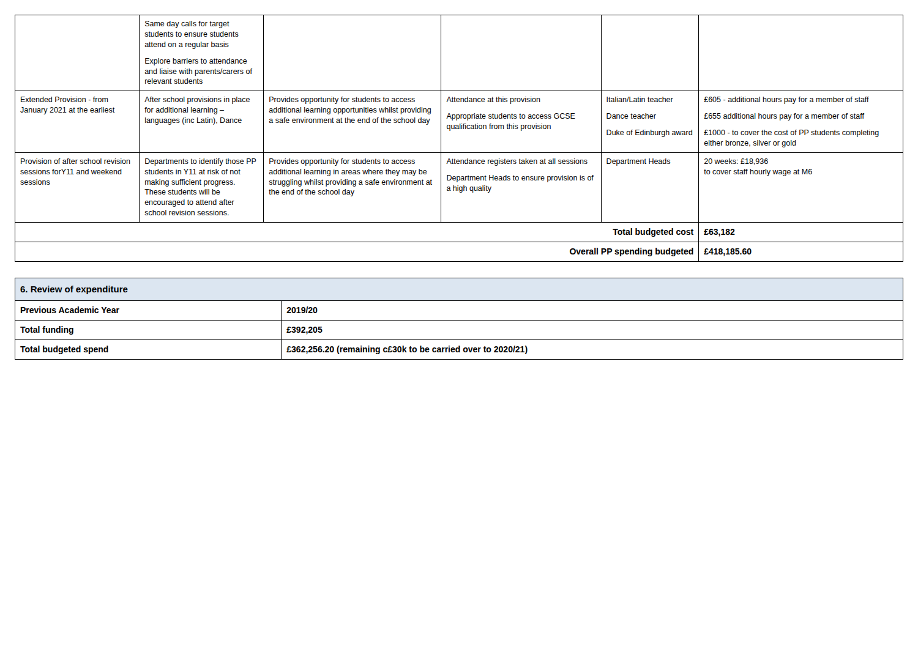| | Same day calls for target students to ensure students attend on a regular basis Explore barriers to attendance and liaise with parents/carers of relevant students | | | | |
| Extended Provision - from January 2021 at the earliest | After school provisions in place for additional learning – languages (inc Latin), Dance | Provides opportunity for students to access additional learning opportunities whilst providing a safe environment at the end of the school day | Attendance at this provision Appropriate students to access GCSE qualification from this provision | Italian/Latin teacher Dance teacher Duke of Edinburgh award | £605 - additional hours pay for a member of staff £655 additional hours pay for a member of staff £1000 - to cover the cost of PP students completing either bronze, silver or gold |
| Provision of after school revision sessions forY11 and weekend sessions | Departments to identify those PP students in Y11 at risk of not making sufficient progress. These students will be encouraged to attend after school revision sessions. | Provides opportunity for students to access additional learning in areas where they may be struggling whilst providing a safe environment at the end of the school day | Attendance registers taken at all sessions Department Heads to ensure provision is of a high quality | Department Heads | 20 weeks: £18,936 to cover staff hourly wage at M6 |
| Total budgeted cost | £63,182 |
| Overall PP spending budgeted | £418,185.60 |
| 6. Review of expenditure |
| Previous Academic Year | 2019/20 |
| Total funding | £392,205 |
| Total budgeted spend | £362,256.20 (remaining c£30k to be carried over to 2020/21) |